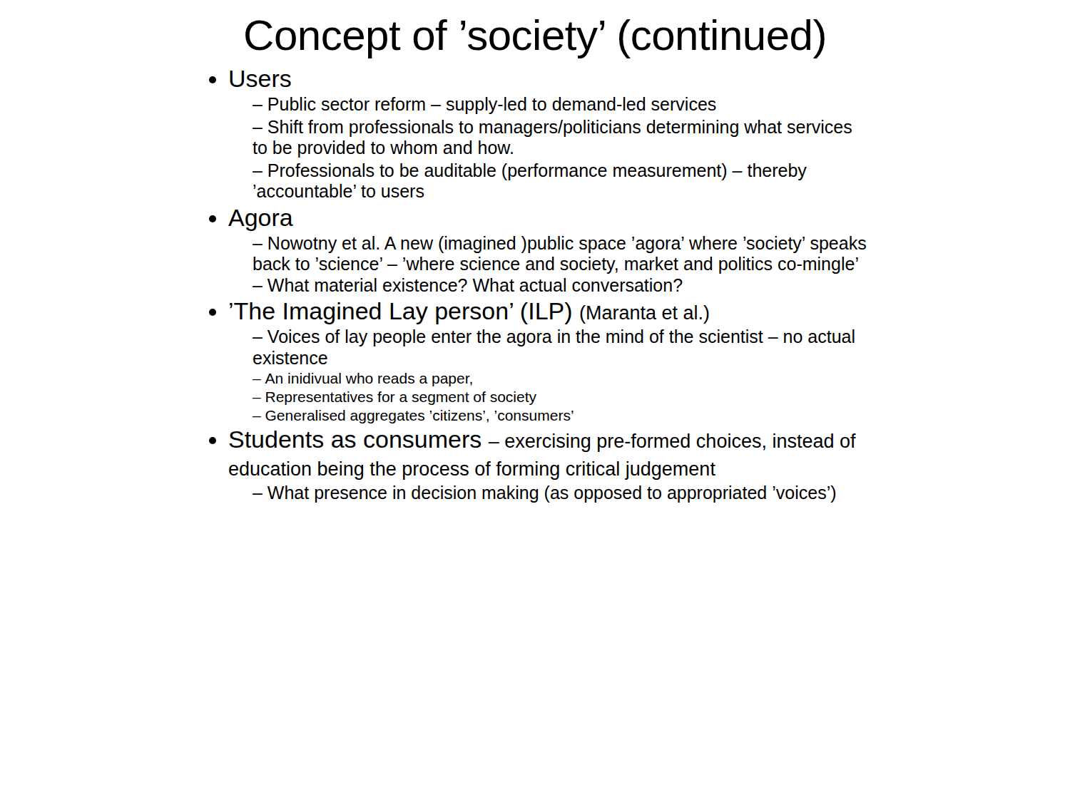Concept of ’society’ (continued)
Users
Public sector reform – supply-led to demand-led services
Shift from professionals to managers/politicians determining what services to be provided to whom and how.
Professionals to be auditable (performance measurement) – thereby ’accountable’ to users
Agora
Nowotny et al. A new (imagined )public space ’agora’ where ’society’ speaks back to ’science’ – ’where science and society, market and politics co-mingle’ – What material existence? What actual conversation?
’The Imagined Lay person’ (ILP) (Maranta et al.)
Voices of lay people enter the agora in the mind of the scientist – no actual existence
An inidivual who reads a paper,
Representatives for a segment of society
Generalised aggregates ’citizens’, ’consumers’
Students as consumers – exercising pre-formed choices, instead of education being the process of forming critical judgement
What presence in decision making (as opposed to appropriated ’voices’)